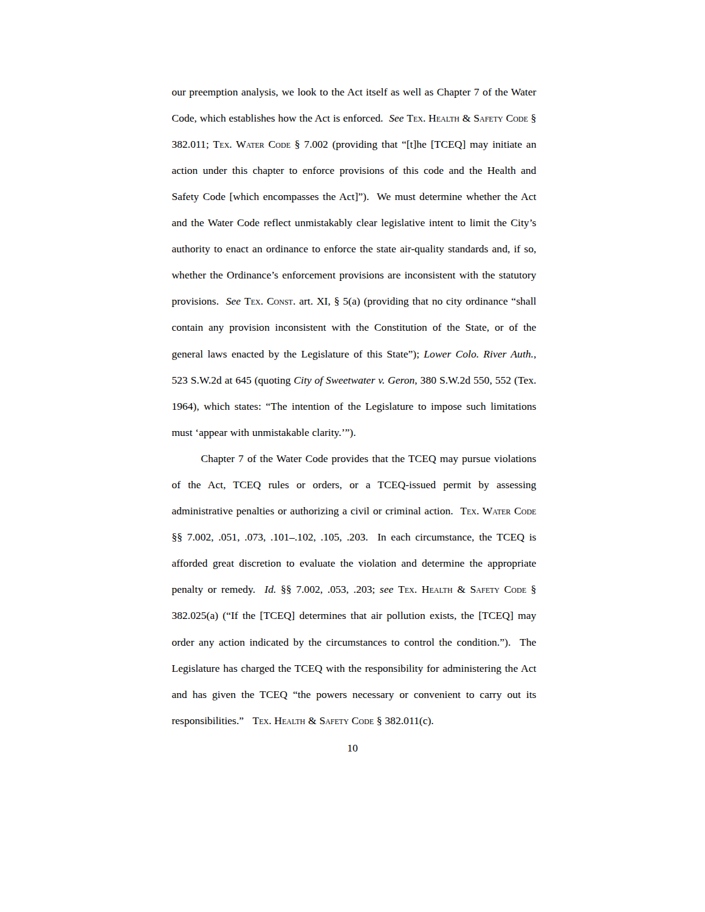our preemption analysis, we look to the Act itself as well as Chapter 7 of the Water Code, which establishes how the Act is enforced. See Tex. Health & Safety Code § 382.011; Tex. Water Code § 7.002 (providing that “[t]he [TCEQ] may initiate an action under this chapter to enforce provisions of this code and the Health and Safety Code [which encompasses the Act]”). We must determine whether the Act and the Water Code reflect unmistakably clear legislative intent to limit the City’s authority to enact an ordinance to enforce the state air-quality standards and, if so, whether the Ordinance’s enforcement provisions are inconsistent with the statutory provisions. See Tex. Const. art. XI, § 5(a) (providing that no city ordinance “shall contain any provision inconsistent with the Constitution of the State, or of the general laws enacted by the Legislature of this State”); Lower Colo. River Auth., 523 S.W.2d at 645 (quoting City of Sweetwater v. Geron, 380 S.W.2d 550, 552 (Tex. 1964), which states: “The intention of the Legislature to impose such limitations must ‘appear with unmistakable clarity.’”).
Chapter 7 of the Water Code provides that the TCEQ may pursue violations of the Act, TCEQ rules or orders, or a TCEQ-issued permit by assessing administrative penalties or authorizing a civil or criminal action. Tex. Water Code §§ 7.002, .051, .073, .101–.102, .105, .203. In each circumstance, the TCEQ is afforded great discretion to evaluate the violation and determine the appropriate penalty or remedy. Id. §§ 7.002, .053, .203; see Tex. Health & Safety Code § 382.025(a) (“If the [TCEQ] determines that air pollution exists, the [TCEQ] may order any action indicated by the circumstances to control the condition.”). The Legislature has charged the TCEQ with the responsibility for administering the Act and has given the TCEQ “the powers necessary or convenient to carry out its responsibilities.” Tex. Health & Safety Code § 382.011(c).
10